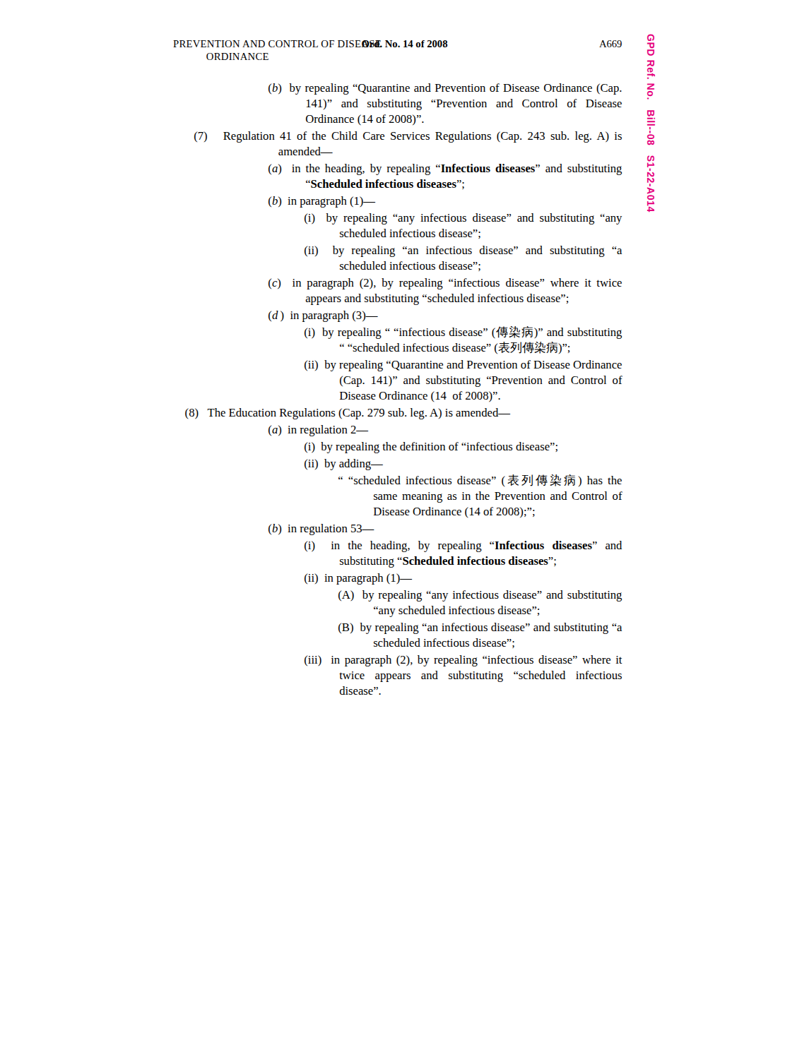GPD Ref. No. Bill--08 S1-22-A014
PREVENTION AND CONTROL OF DISEASE
ORDINANCE
Ord. No. 14 of 2008
A669
(b) by repealing “Quarantine and Prevention of Disease Ordinance (Cap. 141)” and substituting “Prevention and Control of Disease Ordinance (14 of 2008)”.
(7) Regulation 41 of the Child Care Services Regulations (Cap. 243 sub. leg. A) is amended—
(a) in the heading, by repealing “Infectious diseases” and substituting “Scheduled infectious diseases”;
(b) in paragraph (1)—
(i) by repealing “any infectious disease” and substituting “any scheduled infectious disease”;
(ii) by repealing “an infectious disease” and substituting “a scheduled infectious disease”;
(c) in paragraph (2), by repealing “infectious disease” where it twice appears and substituting “scheduled infectious disease”;
(d ) in paragraph (3)—
(i) by repealing “ “infectious disease” (傳染病)” and substituting “ “scheduled infectious disease” (表列傳染病)”;
(ii) by repealing “Quarantine and Prevention of Disease Ordinance (Cap. 141)” and substituting “Prevention and Control of Disease Ordinance (14 of 2008)”.
(8) The Education Regulations (Cap. 279 sub. leg. A) is amended—
(a) in regulation 2—
(i) by repealing the definition of “infectious disease”;
(ii) by adding—
“ “scheduled infectious disease” (表列傳染病) has the same meaning as in the Prevention and Control of Disease Ordinance (14 of 2008);”;
(b) in regulation 53—
(i) in the heading, by repealing “Infectious diseases” and substituting “Scheduled infectious diseases”;
(ii) in paragraph (1)—
(A) by repealing “any infectious disease” and substituting “any scheduled infectious disease”;
(B) by repealing “an infectious disease” and substituting “a scheduled infectious disease”;
(iii) in paragraph (2), by repealing “infectious disease” where it twice appears and substituting “scheduled infectious disease”.